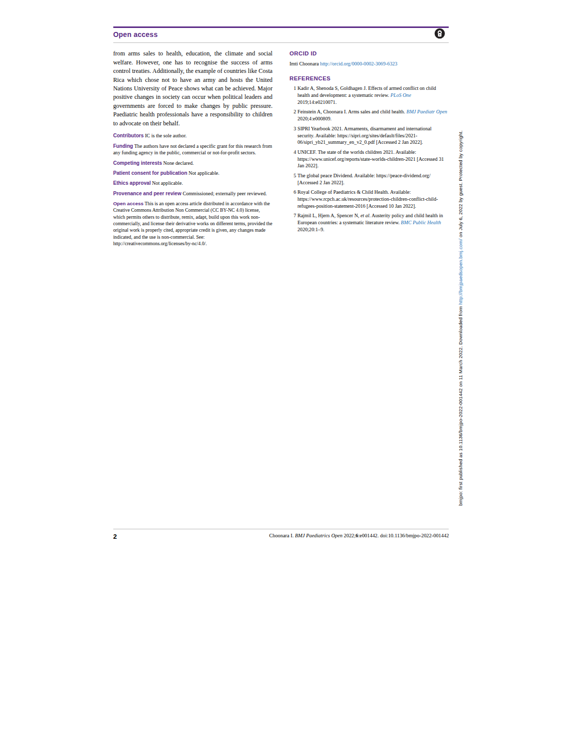Open access
from arms sales to health, education, the climate and social welfare. However, one has to recognise the success of arms control treaties. Additionally, the example of countries like Costa Rica which chose not to have an army and hosts the United Nations University of Peace shows what can be achieved. Major positive changes in society can occur when political leaders and governments are forced to make changes by public pressure. Paediatric health professionals have a responsibility to children to advocate on their behalf.
Contributors IC is the sole author.
Funding The authors have not declared a specific grant for this research from any funding agency in the public, commercial or not-for-profit sectors.
Competing interests None declared.
Patient consent for publication Not applicable.
Ethics approval Not applicable.
Provenance and peer review Commissioned; externally peer reviewed.
Open access This is an open access article distributed in accordance with the Creative Commons Attribution Non Commercial (CC BY-NC 4.0) license, which permits others to distribute, remix, adapt, build upon this work non-commercially, and license their derivative works on different terms, provided the original work is properly cited, appropriate credit is given, any changes made indicated, and the use is non-commercial. See: http://creativecommons.org/licenses/by-nc/4.0/.
ORCID iD
Imti Choonara http://orcid.org/0000-0002-3069-6323
References
1 Kadir A, Shenoda S, Goldhagen J. Effects of armed conflict on child health and development: a systematic review. PLoS One 2019;14:e0210071.
2 Feinstein A, Choonara I. Arms sales and child health. BMJ Paediatr Open 2020;4:e000809.
3 SIPRI Yearbook 2021. Armaments, disarmament and international security. Available: https://sipri.org/sites/default/files/2021-06/sipri_yb21_summary_en_v2_0.pdf [Accessed 2 Jan 2022].
4 UNICEF. The state of the worlds children 2021. Available: https://www.unicef.org/reports/state-worlds-children-2021 [Accessed 31 Jan 2022].
5 The global peace Dividend. Available: https://peace-dividend.org/ [Accessed 2 Jan 2022].
6 Royal College of Paediatrics & Child Health. Available: https://www.rcpch.ac.uk/resources/protection-children-conflict-child-refugees-position-statement-2016 [Accessed 10 Jan 2022].
7 Rajmil L, Hjern A, Spencer N, et al. Austerity policy and child health in European countries: a systematic literature review. BMC Public Health 2020;20:1–9.
bmjpo: first published as 10.1136/bmjpo-2022-001442 on 11 March 2022. Downloaded from http://bmjpaedsopen.bmj.com/ on July 6, 2022 by guest. Protected by copyright.
2
Choonara I. BMJ Paediatrics Open 2022;6:e001442. doi:10.1136/bmjpo-2022-001442